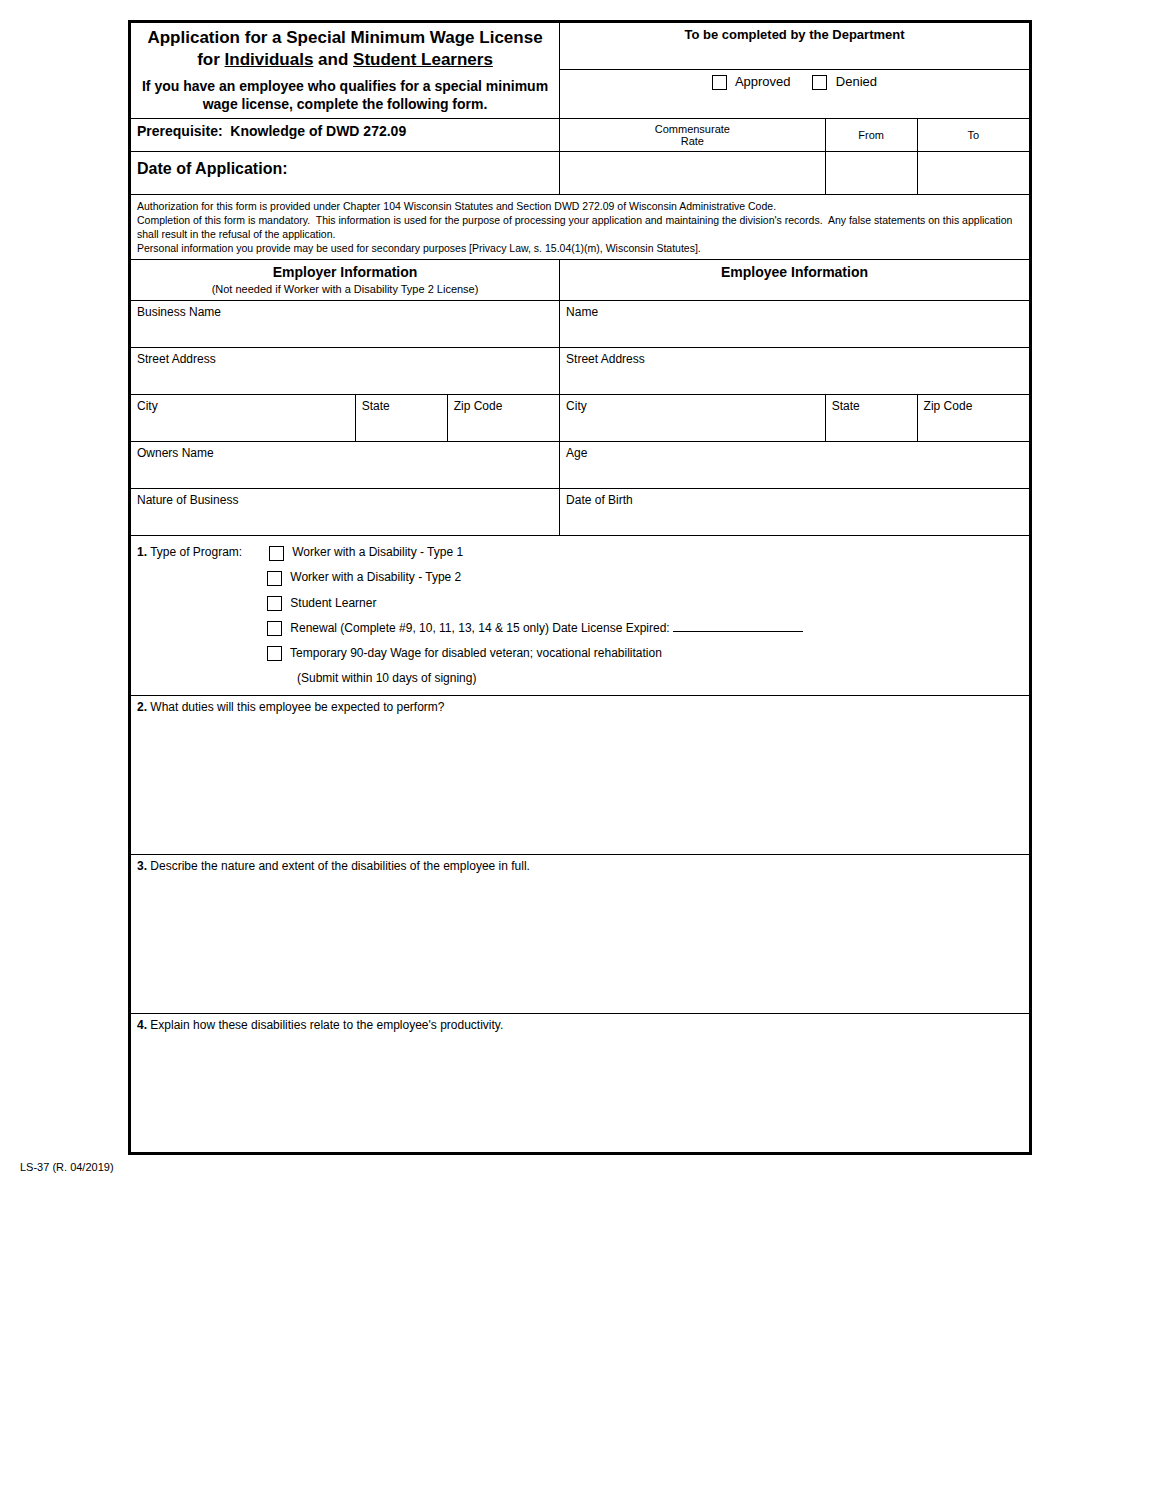| Application for a Special Minimum Wage License for Individuals and Student Learners If you have an employee who qualifies for a special minimum wage license, complete the following form. | To be completed by the Department |
| Approved Denied |
| Prerequisite: Knowledge of DWD 272.09 | Commensurate Rate | From | To |
| Date of Application: | | | |
| Authorization for this form is provided under Chapter 104 Wisconsin Statutes and Section DWD 272.09 of Wisconsin Administrative Code. Completion of this form is mandatory. This information is used for the purpose of processing your application and maintaining the division's records. Any false statements on this application shall result in the refusal of the application. Personal information you provide may be used for secondary purposes [Privacy Law, s. 15.04(1)(m), Wisconsin Statutes]. |
| Employer Information (Not needed if Worker with a Disability Type 2 License) | Employee Information |
| Business Name | Name |
| Street Address | Street Address |
| City | State | Zip Code | City | State | Zip Code |
| Owners Name | Age |
| Nature of Business | Date of Birth |
| 1. Type of Program: Worker with a Disability - Type 1 Worker with a Disability - Type 2 Student Learner Renewal (Complete #9, 10, 11, 13, 14 & 15 only) Date License Expired: Temporary 90-day Wage for disabled veteran; vocational rehabilitation (Submit within 10 days of signing) |
| 2. What duties will this employee be expected to perform? |
| 3. Describe the nature and extent of the disabilities of the employee in full. |
| 4. Explain how these disabilities relate to the employee's productivity. |
LS-37 (R. 04/2019)